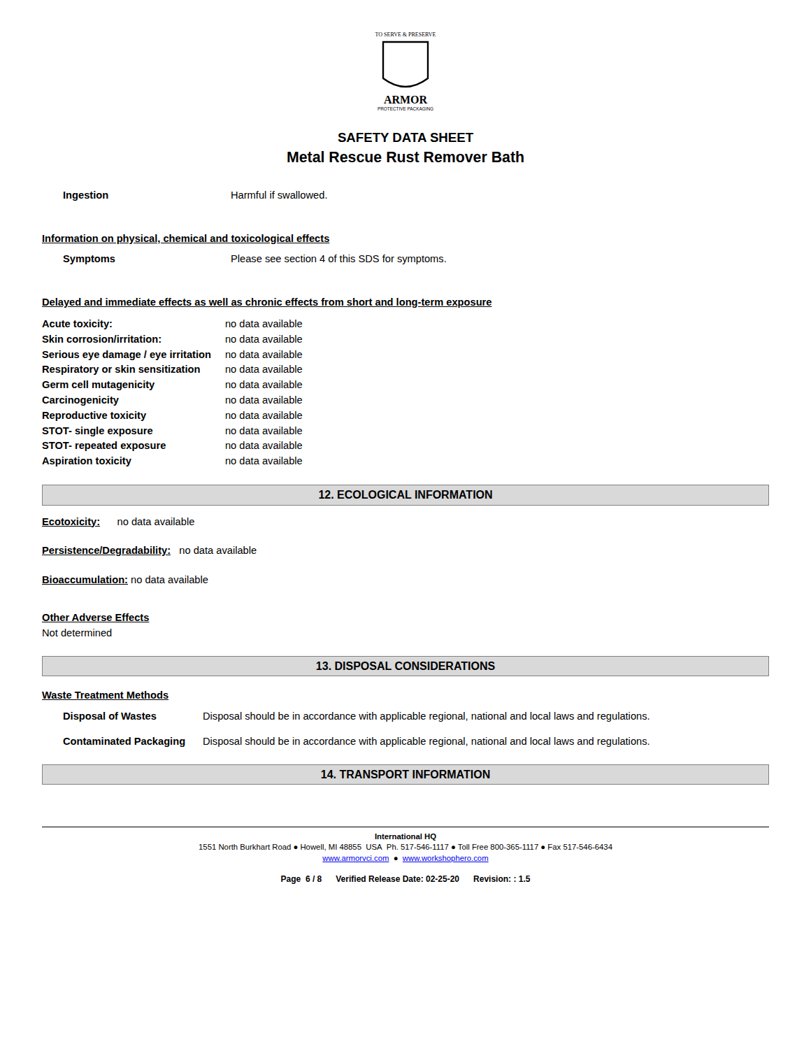SAFETY DATA SHEET
Metal Rescue Rust Remover Bath
Ingestion
Harmful if swallowed.
Information on physical, chemical and toxicological effects
Symptoms
Please see section 4 of this SDS for symptoms.
Delayed and immediate effects as well as chronic effects from short and long-term exposure
| Acute toxicity: | no data available |
| Skin corrosion/irritation: | no data available |
| Serious eye damage / eye irritation | no data available |
| Respiratory or skin sensitization | no data available |
| Germ cell mutagenicity | no data available |
| Carcinogenicity | no data available |
| Reproductive toxicity | no data available |
| STOT- single exposure | no data available |
| STOT- repeated exposure | no data available |
| Aspiration toxicity | no data available |
12. ECOLOGICAL INFORMATION
Ecotoxicity: no data available
Persistence/Degradability: no data available
Bioaccumulation: no data available
Other Adverse Effects
Not determined
13. DISPOSAL CONSIDERATIONS
Waste Treatment Methods
Disposal of Wastes
Disposal should be in accordance with applicable regional, national and local laws and regulations.
Contaminated Packaging
Disposal should be in accordance with applicable regional, national and local laws and regulations.
14. TRANSPORT INFORMATION
International HQ
1551 North Burkhart Road ● Howell, MI 48855 USA Ph. 517-546-1117 ● Toll Free 800-365-1117 ● Fax 517-546-6434
www.armorvci.com ● www.workshophero.com
Page 6 / 8 Verified Release Date: 02-25-20 Revision: : 1.5